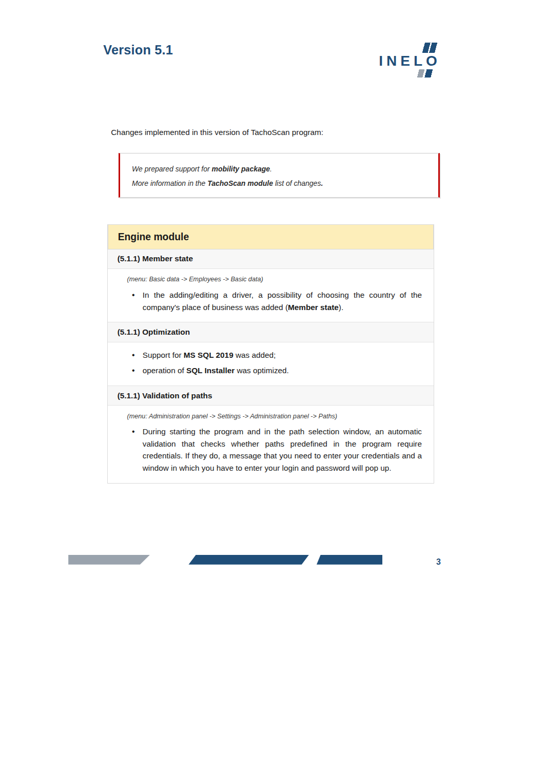Version 5.1
INELO
Changes implemented in this version of TachoScan program:
We prepared support for mobility package.
More information in the TachoScan module list of changes.
Engine module
(5.1.1) Member state
(menu: Basic data -> Employees -> Basic data)
In the adding/editing a driver, a possibility of choosing the country of the company's place of business was added (Member state).
(5.1.1) Optimization
Support for MS SQL 2019 was added;
operation of SQL Installer was optimized.
(5.1.1) Validation of paths
(menu: Administration panel -> Settings -> Administration panel -> Paths)
During starting the program and in the path selection window, an automatic validation that checks whether paths predefined in the program require credentials. If they do, a message that you need to enter your credentials and a window in which you have to enter your login and password will pop up.
3